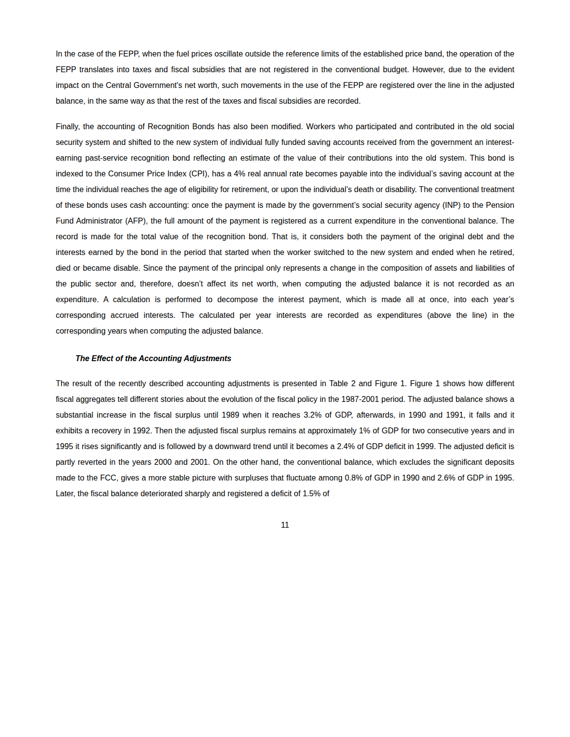In the case of the FEPP, when the fuel prices oscillate outside the reference limits of the established price band, the operation of the FEPP translates into taxes and fiscal subsidies that are not registered in the conventional budget. However, due to the evident impact on the Central Government's net worth, such movements in the use of the FEPP are registered over the line in the adjusted balance, in the same way as that the rest of the taxes and fiscal subsidies are recorded.
Finally, the accounting of Recognition Bonds has also been modified. Workers who participated and contributed in the old social security system and shifted to the new system of individual fully funded saving accounts received from the government an interest-earning past-service recognition bond reflecting an estimate of the value of their contributions into the old system. This bond is indexed to the Consumer Price Index (CPI), has a 4% real annual rate becomes payable into the individual’s saving account at the time the individual reaches the age of eligibility for retirement, or upon the individual’s death or disability. The conventional treatment of these bonds uses cash accounting: once the payment is made by the government’s social security agency (INP) to the Pension Fund Administrator (AFP), the full amount of the payment is registered as a current expenditure in the conventional balance. The record is made for the total value of the recognition bond. That is, it considers both the payment of the original debt and the interests earned by the bond in the period that started when the worker switched to the new system and ended when he retired, died or became disable. Since the payment of the principal only represents a change in the composition of assets and liabilities of the public sector and, therefore, doesn’t affect its net worth, when computing the adjusted balance it is not recorded as an expenditure. A calculation is performed to decompose the interest payment, which is made all at once, into each year’s corresponding accrued interests. The calculated per year interests are recorded as expenditures (above the line) in the corresponding years when computing the adjusted balance.
The Effect of the Accounting Adjustments
The result of the recently described accounting adjustments is presented in Table 2 and Figure 1. Figure 1 shows how different fiscal aggregates tell different stories about the evolution of the fiscal policy in the 1987-2001 period. The adjusted balance shows a substantial increase in the fiscal surplus until 1989 when it reaches 3.2% of GDP, afterwards, in 1990 and 1991, it falls and it exhibits a recovery in 1992. Then the adjusted fiscal surplus remains at approximately 1% of GDP for two consecutive years and in 1995 it rises significantly and is followed by a downward trend until it becomes a 2.4% of GDP deficit in 1999. The adjusted deficit is partly reverted in the years 2000 and 2001. On the other hand, the conventional balance, which excludes the significant deposits made to the FCC, gives a more stable picture with surpluses that fluctuate among 0.8% of GDP in 1990 and 2.6% of GDP in 1995. Later, the fiscal balance deteriorated sharply and registered a deficit of 1.5% of
11